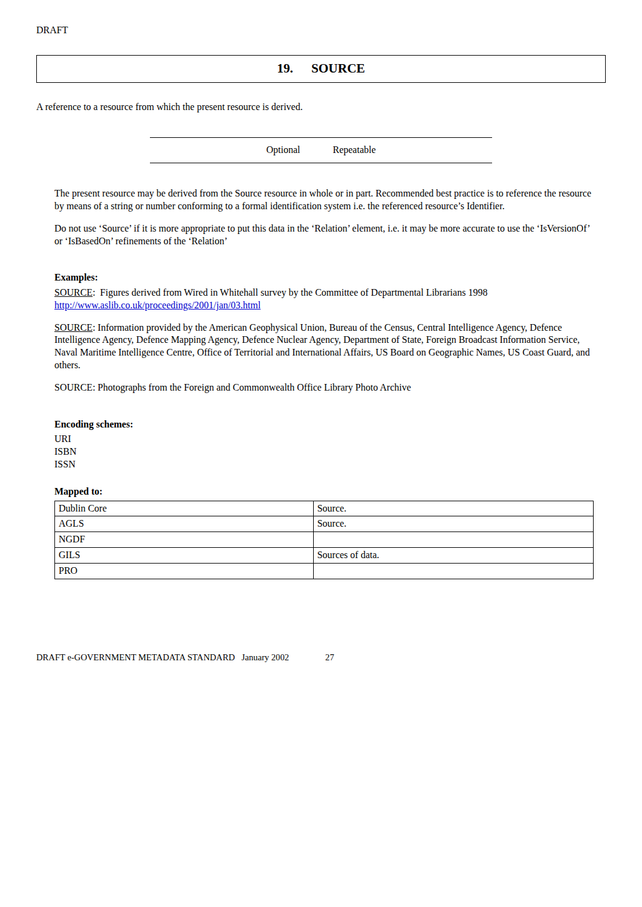DRAFT
19. SOURCE
A reference to a resource from which the present resource is derived.
Optional Repeatable
The present resource may be derived from the Source resource in whole or in part. Recommended best practice is to reference the resource by means of a string or number conforming to a formal identification system i.e. the referenced resource’s Identifier.
Do not use ‘Source’ if it is more appropriate to put this data in the ‘Relation’ element, i.e. it may be more accurate to use the ‘IsVersionOf’ or ‘IsBasedOn’ refinements of the ‘Relation’
Examples:
SOURCE: Figures derived from Wired in Whitehall survey by the Committee of Departmental Librarians 1998 http://www.aslib.co.uk/proceedings/2001/jan/03.html
SOURCE: Information provided by the American Geophysical Union, Bureau of the Census, Central Intelligence Agency, Defence Intelligence Agency, Defence Mapping Agency, Defence Nuclear Agency, Department of State, Foreign Broadcast Information Service, Naval Maritime Intelligence Centre, Office of Territorial and International Affairs, US Board on Geographic Names, US Coast Guard, and others.
SOURCE: Photographs from the Foreign and Commonwealth Office Library Photo Archive
Encoding schemes:
URI
ISBN
ISSN
Mapped to:
| Dublin Core | Source. |
| AGLS | Source. |
| NGDF | |
| GILS | Sources of data. |
| PRO | |
DRAFT e-GOVERNMENT METADATA STANDARD January 200227